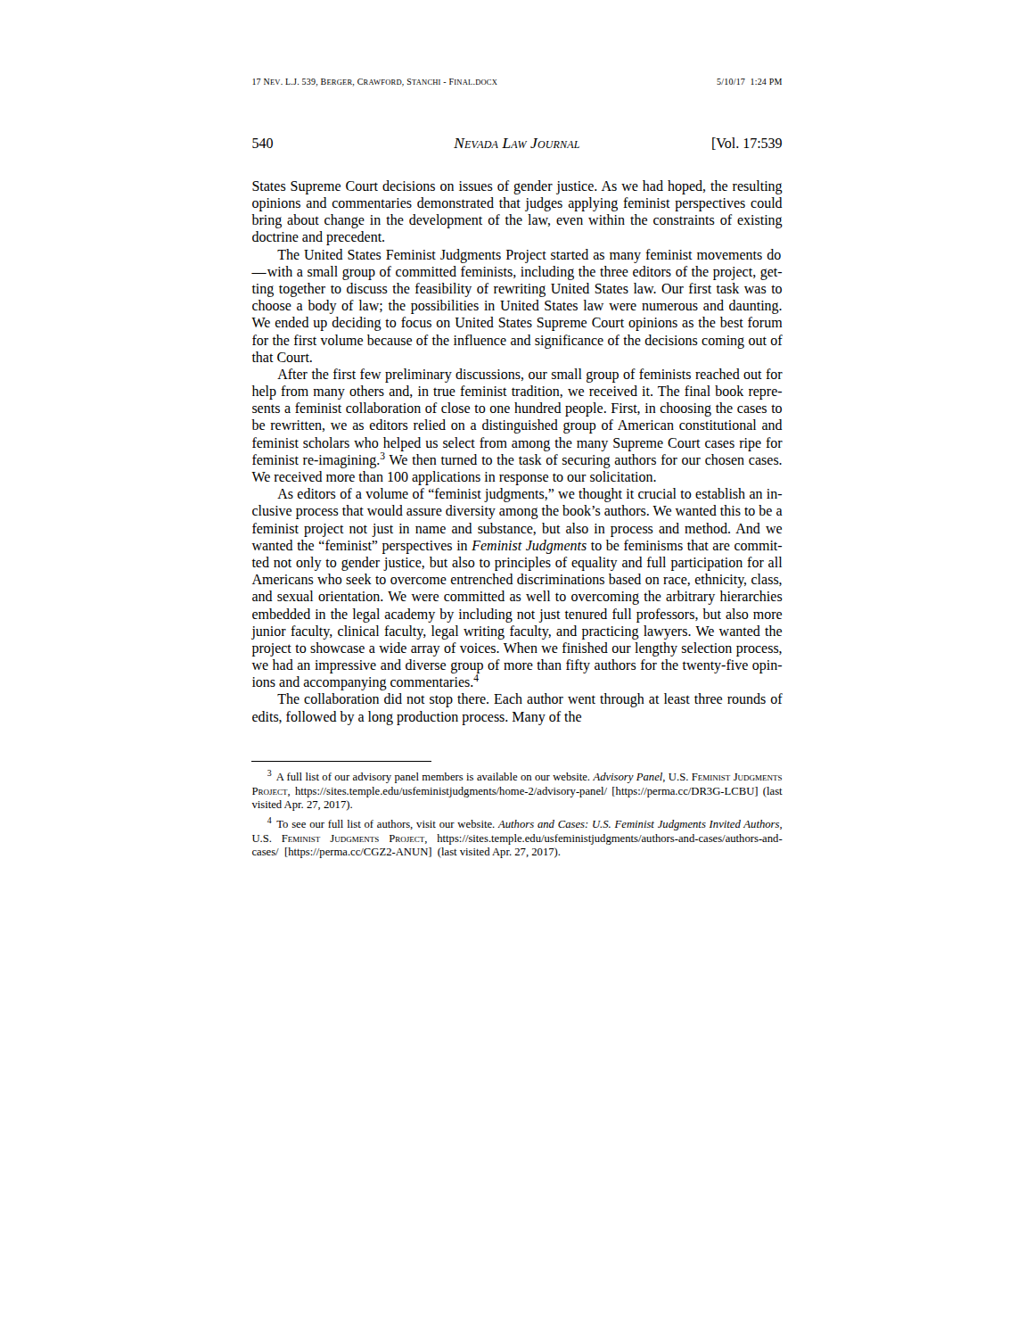17 NEV. L.J. 539, BERGER, CRAWFORD, STANCHI - FINAL.DOCX 5/10/17 1:24 PM
540
Nevada Law Journal
[Vol. 17:539
States Supreme Court decisions on issues of gender justice. As we had hoped, the resulting opinions and commentaries demonstrated that judges applying feminist perspectives could bring about change in the development of the law, even within the constraints of existing doctrine and precedent.
The United States Feminist Judgments Project started as many feminist movements do — with a small group of committed feminists, including the three editors of the project, getting together to discuss the feasibility of rewriting United States law. Our first task was to choose a body of law; the possibilities in United States law were numerous and daunting. We ended up deciding to focus on United States Supreme Court opinions as the best forum for the first volume because of the influence and significance of the decisions coming out of that Court.
After the first few preliminary discussions, our small group of feminists reached out for help from many others and, in true feminist tradition, we received it. The final book represents a feminist collaboration of close to one hundred people. First, in choosing the cases to be rewritten, we as editors relied on a distinguished group of American constitutional and feminist scholars who helped us select from among the many Supreme Court cases ripe for feminist re-imagining.3 We then turned to the task of securing authors for our chosen cases. We received more than 100 applications in response to our solicitation.
As editors of a volume of “feminist judgments,” we thought it crucial to establish an inclusive process that would assure diversity among the book’s authors. We wanted this to be a feminist project not just in name and substance, but also in process and method. And we wanted the “feminist” perspectives in Feminist Judgments to be feminisms that are committed not only to gender justice, but also to principles of equality and full participation for all Americans who seek to overcome entrenched discriminations based on race, ethnicity, class, and sexual orientation. We were committed as well to overcoming the arbitrary hierarchies embedded in the legal academy by including not just tenured full professors, but also more junior faculty, clinical faculty, legal writing faculty, and practicing lawyers. We wanted the project to showcase a wide array of voices. When we finished our lengthy selection process, we had an impressive and diverse group of more than fifty authors for the twenty-five opinions and accompanying commentaries.4
The collaboration did not stop there. Each author went through at least three rounds of edits, followed by a long production process. Many of the
3 A full list of our advisory panel members is available on our website. Advisory Panel, U.S. Feminist Judgments Project, https://sites.temple.edu/usfeministjudgments/home-2/advisory-panel/ [https://perma.cc/DR3G-LCBU] (last visited Apr. 27, 2017).
4 To see our full list of authors, visit our website. Authors and Cases: U.S. Feminist Judgments Invited Authors, U.S. Feminist Judgments Project, https://sites.temple.edu/usfeministjudgments/authors-and-cases/authors-and-cases/ [https://perma.cc/CGZ2-ANUN] (last visited Apr. 27, 2017).